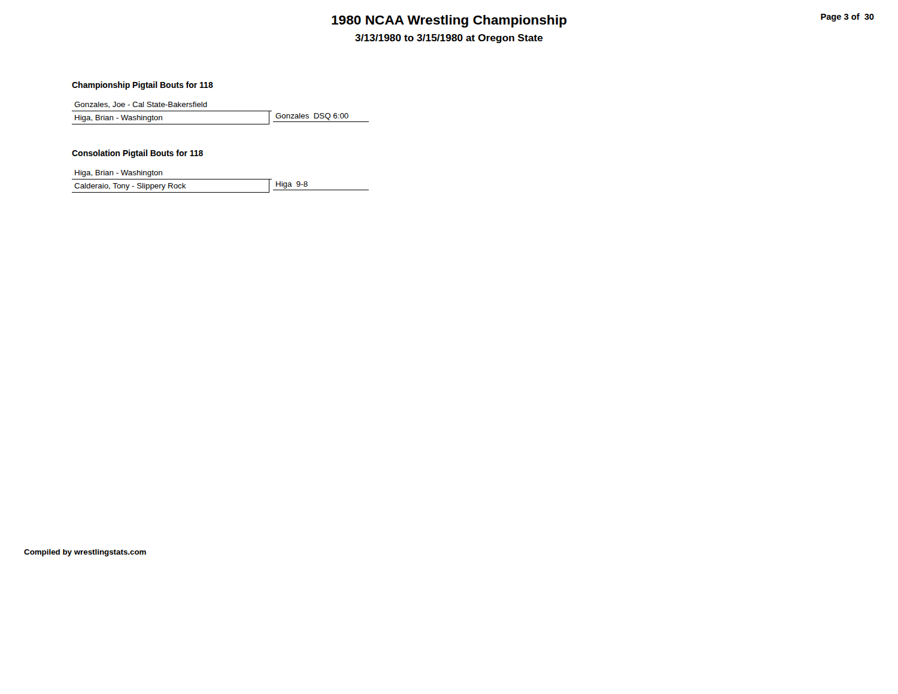Page 3 of 30
1980 NCAA Wrestling Championship
3/13/1980 to 3/15/1980 at Oregon State
Championship Pigtail Bouts for 118
Gonzales, Joe - Cal State-Bakersfield
Higa, Brian - Washington
Gonzales DSQ 6:00
Consolation Pigtail Bouts for 118
Higa, Brian - Washington
Calderaio, Tony - Slippery Rock
Higa 9-8
Compiled by wrestlingstats.com